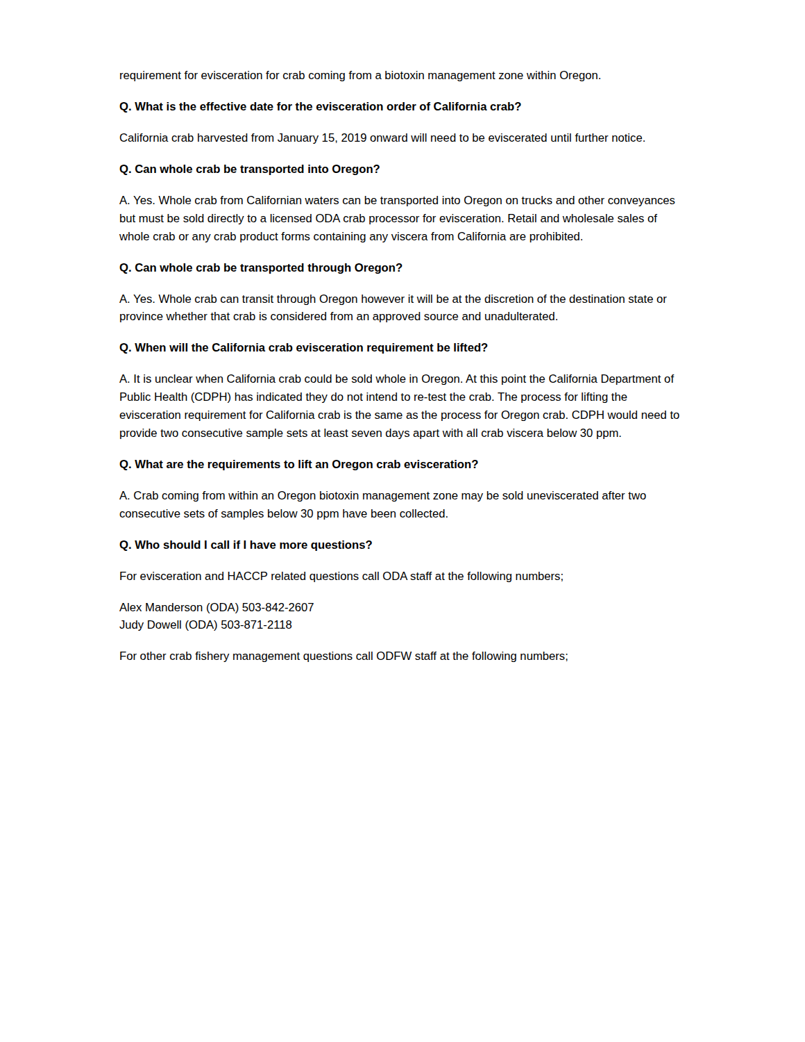requirement for evisceration for crab coming from a biotoxin management zone within Oregon.
Q. What is the effective date for the evisceration order of California crab?
California crab harvested from January 15, 2019 onward will need to be eviscerated until further notice.
Q. Can whole crab be transported into Oregon?
A. Yes. Whole crab from Californian waters can be transported into Oregon on trucks and other conveyances but must be sold directly to a licensed ODA crab processor for evisceration. Retail and wholesale sales of whole crab or any crab product forms containing any viscera from California are prohibited.
Q. Can whole crab be transported through Oregon?
A. Yes. Whole crab can transit through Oregon however it will be at the discretion of the destination state or province whether that crab is considered from an approved source and unadulterated.
Q. When will the California crab evisceration requirement be lifted?
A. It is unclear when California crab could be sold whole in Oregon. At this point the California Department of Public Health (CDPH) has indicated they do not intend to re-test the crab. The process for lifting the evisceration requirement for California crab is the same as the process for Oregon crab. CDPH would need to provide two consecutive sample sets at least seven days apart with all crab viscera below 30 ppm.
Q. What are the requirements to lift an Oregon crab evisceration?
A. Crab coming from within an Oregon biotoxin management zone may be sold uneviscerated after two consecutive sets of samples below 30 ppm have been collected.
Q. Who should I call if I have more questions?
For evisceration and HACCP related questions call ODA staff at the following numbers;
Alex Manderson (ODA) 503-842-2607
Judy Dowell (ODA) 503-871-2118
For other crab fishery management questions call ODFW staff at the following numbers;